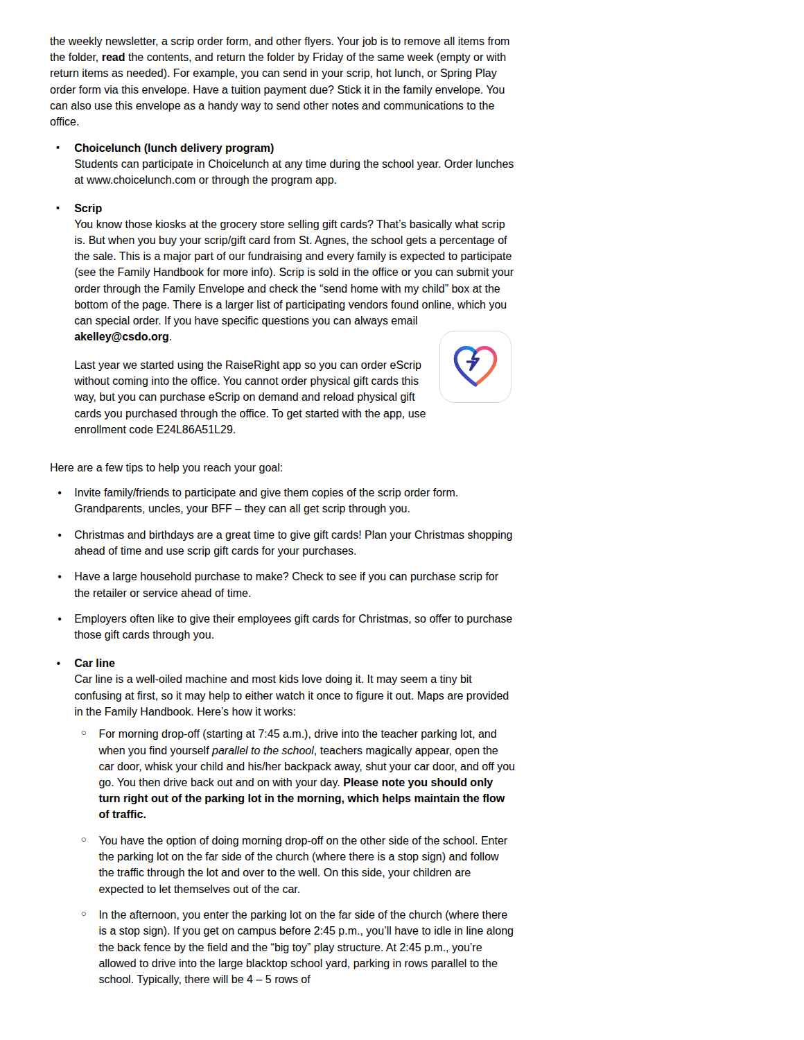the weekly newsletter, a scrip order form, and other flyers. Your job is to remove all items from the folder, read the contents, and return the folder by Friday of the same week (empty or with return items as needed). For example, you can send in your scrip, hot lunch, or Spring Play order form via this envelope. Have a tuition payment due? Stick it in the family envelope. You can also use this envelope as a handy way to send other notes and communications to the office.
Choicelunch (lunch delivery program)
Students can participate in Choicelunch at any time during the school year. Order lunches at www.choicelunch.com or through the program app.
Scrip
You know those kiosks at the grocery store selling gift cards? That’s basically what scrip is. But when you buy your scrip/gift card from St. Agnes, the school gets a percentage of the sale. This is a major part of our fundraising and every family is expected to participate (see the Family Handbook for more info). Scrip is sold in the office or you can submit your order through the Family Envelope and check the “send home with my child” box at the bottom of the page. There is a larger list of participating vendors found online, which you can special order. If you have specific questions you can always email akelley@csdo.org.
Last year we started using the RaiseRight app so you can order eScrip without coming into the office. You cannot order physical gift cards this way, but you can purchase eScrip on demand and reload physical gift cards you purchased through the office. To get started with the app, use enrollment code E24L86A51L29.
Here are a few tips to help you reach your goal:
Invite family/friends to participate and give them copies of the scrip order form. Grandparents, uncles, your BFF – they can all get scrip through you.
Christmas and birthdays are a great time to give gift cards! Plan your Christmas shopping ahead of time and use scrip gift cards for your purchases.
Have a large household purchase to make? Check to see if you can purchase scrip for the retailer or service ahead of time.
Employers often like to give their employees gift cards for Christmas, so offer to purchase those gift cards through you.
Car line
Car line is a well-oiled machine and most kids love doing it. It may seem a tiny bit confusing at first, so it may help to either watch it once to figure it out. Maps are provided in the Family Handbook. Here’s how it works:
For morning drop-off (starting at 7:45 a.m.), drive into the teacher parking lot, and when you find yourself parallel to the school, teachers magically appear, open the car door, whisk your child and his/her backpack away, shut your car door, and off you go. You then drive back out and on with your day. Please note you should only turn right out of the parking lot in the morning, which helps maintain the flow of traffic.
You have the option of doing morning drop-off on the other side of the school. Enter the parking lot on the far side of the church (where there is a stop sign) and follow the traffic through the lot and over to the well. On this side, your children are expected to let themselves out of the car.
In the afternoon, you enter the parking lot on the far side of the church (where there is a stop sign). If you get on campus before 2:45 p.m., you’ll have to idle in line along the back fence by the field and the “big toy” play structure. At 2:45 p.m., you’re allowed to drive into the large blacktop school yard, parking in rows parallel to the school. Typically, there will be 4 – 5 rows of